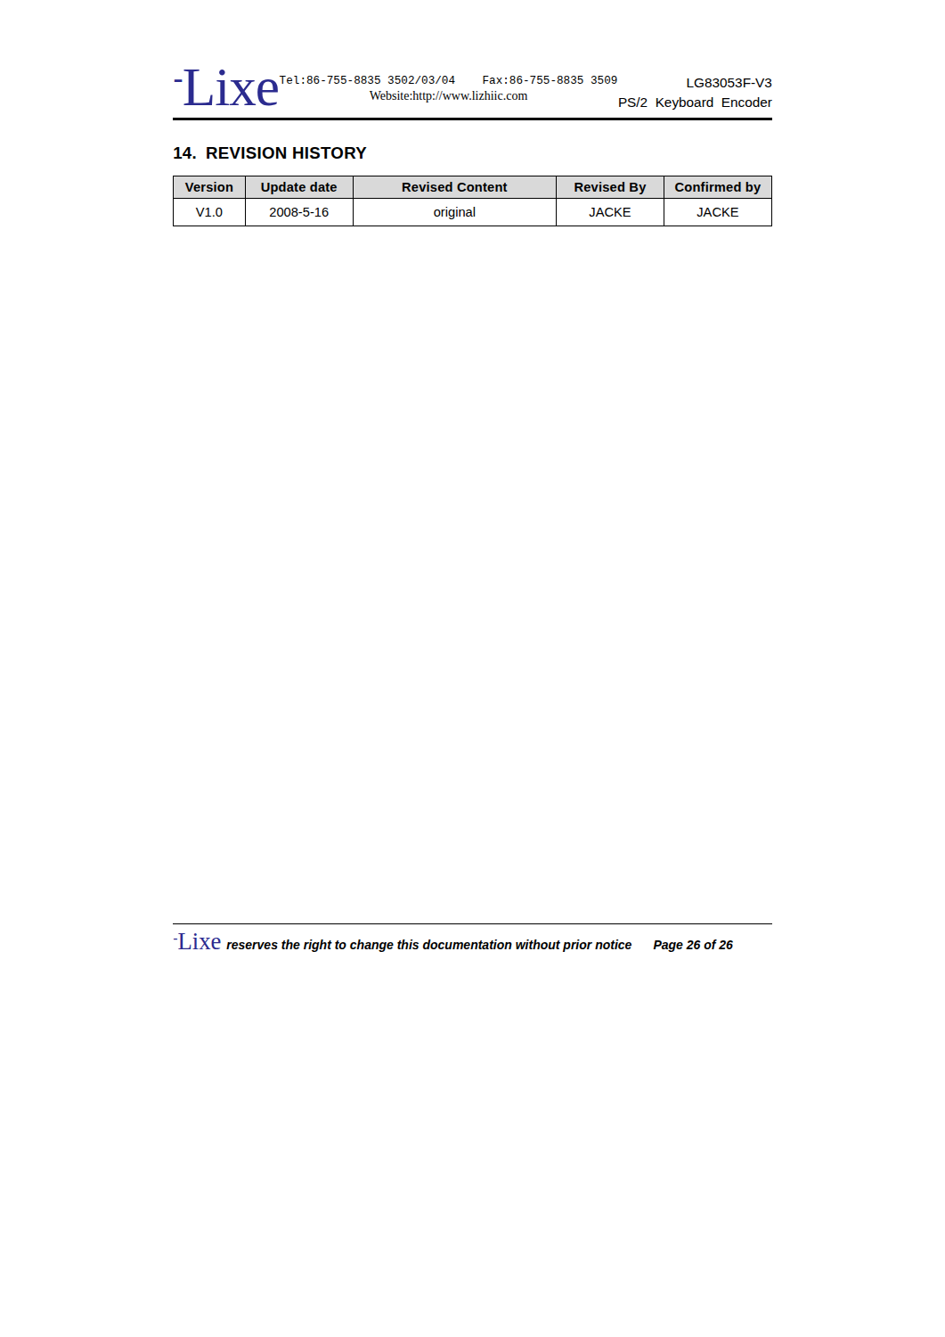-Lixe
Tel:86-755-8835 3502/03/04 Fax:86-755-8835 3509
Website:http://www.lizhiic.com
LG83053F-V3
PS/2 Keyboard Encoder
14. REVISION HISTORY
| Version | Update date | Revised Content | Revised By | Confirmed by |
| --- | --- | --- | --- | --- |
| V1.0 | 2008-5-16 | original | JACKE | JACKE |
-Lixe reserves the right to change this documentation without prior notice Page 26 of 26